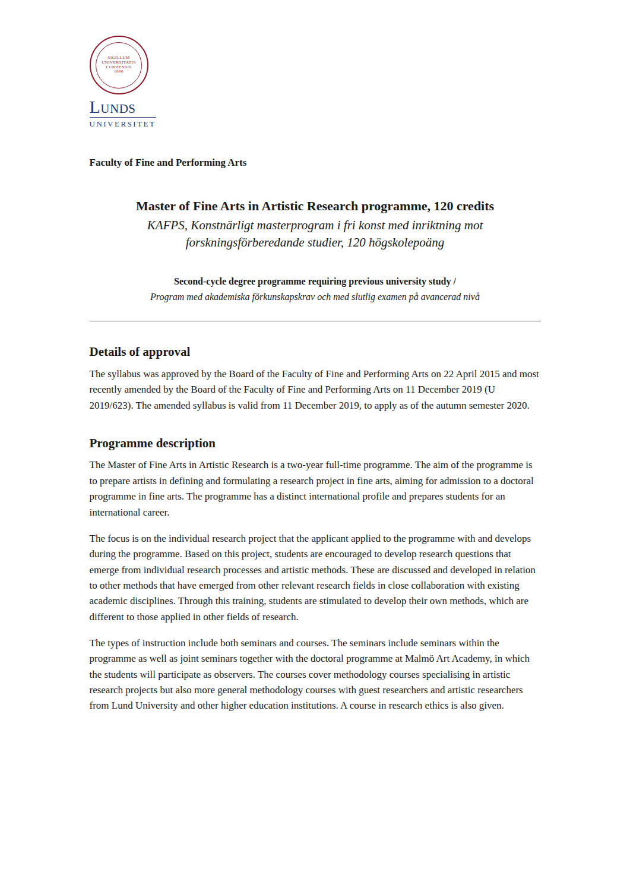SIGILLUM
UNIVERSITATIS
LUNDENSIS
1666
Lunds
Universitet
Faculty of Fine and Performing Arts
Master of Fine Arts in Artistic Research programme, 120 credits
KAFPS, Konstnärligt masterprogram i fri konst med inriktning mot forskningsförberedande studier, 120 högskolepoäng
Second-cycle degree programme requiring previous university study /
Program med akademiska förkunskapskrav och med slutlig examen på avancerad nivå
Details of approval
The syllabus was approved by the Board of the Faculty of Fine and Performing Arts on 22 April 2015 and most recently amended by the Board of the Faculty of Fine and Performing Arts on 11 December 2019 (U 2019/623). The amended syllabus is valid from 11 December 2019, to apply as of the autumn semester 2020.
Programme description
The Master of Fine Arts in Artistic Research is a two-year full-time programme. The aim of the programme is to prepare artists in defining and formulating a research project in fine arts, aiming for admission to a doctoral programme in fine arts. The programme has a distinct international profile and prepares students for an international career.
The focus is on the individual research project that the applicant applied to the programme with and develops during the programme. Based on this project, students are encouraged to develop research questions that emerge from individual research processes and artistic methods. These are discussed and developed in relation to other methods that have emerged from other relevant research fields in close collaboration with existing academic disciplines. Through this training, students are stimulated to develop their own methods, which are different to those applied in other fields of research.
The types of instruction include both seminars and courses. The seminars include seminars within the programme as well as joint seminars together with the doctoral programme at Malmö Art Academy, in which the students will participate as observers. The courses cover methodology courses specialising in artistic research projects but also more general methodology courses with guest researchers and artistic researchers from Lund University and other higher education institutions. A course in research ethics is also given.